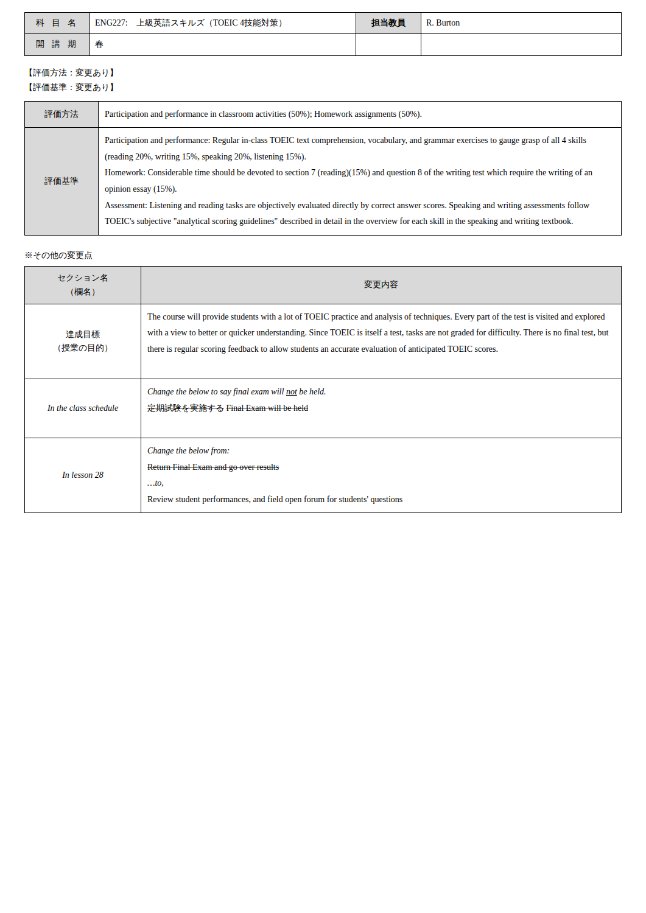| 科 目 名 | ENG227: 上級英語スキルズ（TOEIC 4技能対策） | 担当教員 | R. Burton |
| 開 講 期 | / 春 / / | | |
【評価方法：変更あり】
【評価基準：変更あり】
| 評価方法 | Participation and performance in classroom activities (50%); Homework assignments (50%). |
| 評価基準 | Participation and performance: Regular in-class TOEIC text comprehension, vocabulary, and grammar exercises to gauge grasp of all 4 skills (reading 20%, writing 15%, speaking 20%, listening 15%). Homework: Considerable time should be devoted to section 7 (reading)(15%) and question 8 of the writing test which require the writing of an opinion essay (15%). Assessment: Listening and reading tasks are objectively evaluated directly by correct answer scores. Speaking and writing assessments follow TOEIC's subjective "analytical scoring guidelines" described in detail in the overview for each skill in the speaking and writing textbook. |
※その他の変更点
| セクション名 （欄名） | 変更内容 |
| --- | --- |
| 達成目標 （授業の目的） | The course will provide students with a lot of TOEIC practice and analysis of techniques. Every part of the test is visited and explored with a view to better or quicker understanding. Since TOEIC is itself a test, tasks are not graded for difficulty. There is no final test, but there is regular scoring feedback to allow students an accurate evaluation of anticipated TOEIC scores. |
| In the class schedule | Change the below to say final exam will not be held. 定期試験を実施する Final Exam will be held |
| In lesson 28 | Change the below from: Return Final Exam and go over results …to, Review student performances, and field open forum for students' questions |